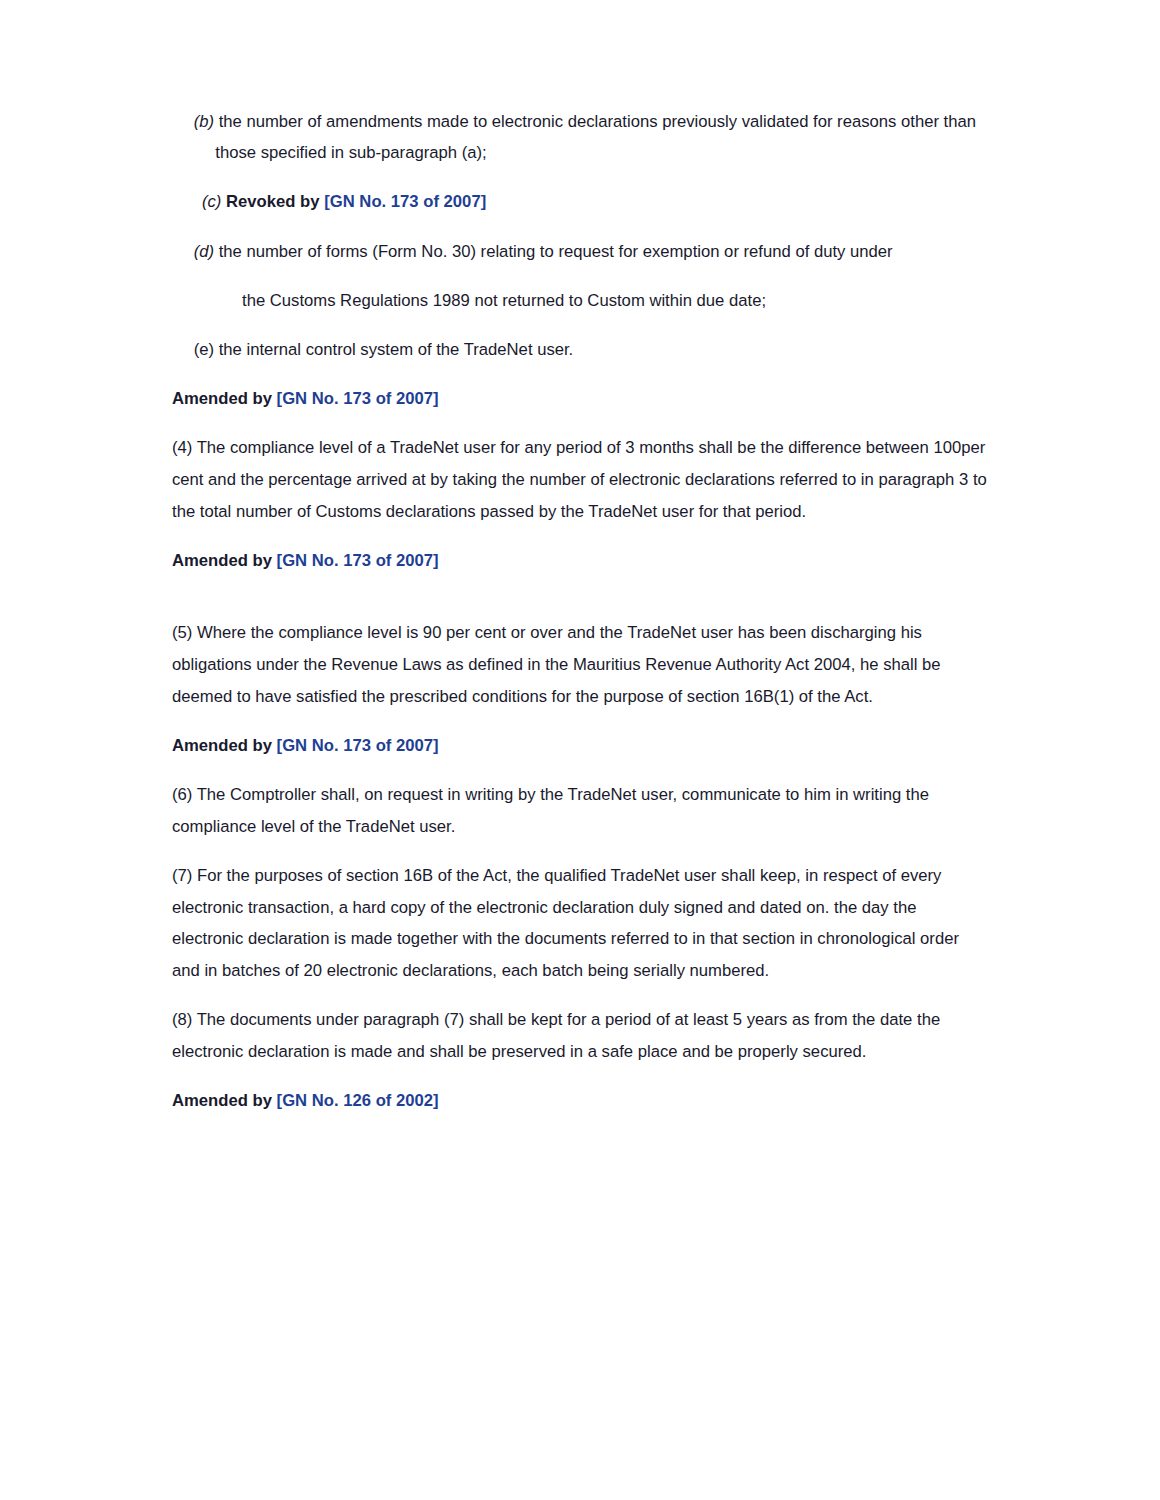(b) the number of amendments made to electronic declarations previously validated for reasons other than those specified in sub-paragraph (a);
(c) Revoked by [GN No. 173 of 2007]
(d) the number of forms (Form No. 30) relating to request for exemption or refund of duty under
the Customs Regulations 1989 not returned to Custom within due date;
(e) the internal control system of the TradeNet user.
Amended by [GN No. 173 of 2007]
(4) The compliance level of a TradeNet user for any period of 3 months shall be the difference between 100per cent and the percentage arrived at by taking the number of electronic declarations referred to in paragraph 3 to the total number of Customs declarations passed by the TradeNet user for that period.
Amended by [GN No. 173 of 2007]
(5) Where the compliance level is 90 per cent or over and the TradeNet user has been discharging his obligations under the Revenue Laws as defined in the Mauritius Revenue Authority Act 2004, he shall be deemed to have satisfied the prescribed conditions for the purpose of section 16B(1) of the Act.
Amended by [GN No. 173 of 2007]
(6) The Comptroller shall, on request in writing by the TradeNet user, communicate to him in writing the compliance level of the TradeNet user.
(7) For the purposes of section 16B of the Act, the qualified TradeNet user shall keep, in respect of every electronic transaction, a hard copy of the electronic declaration duly signed and dated on. the day the electronic declaration is made together with the documents referred to in that section in chronological order and in batches of 20 electronic declarations, each batch being serially numbered.
(8) The documents under paragraph (7) shall be kept for a period of at least 5 years as from the date the electronic declaration is made and shall be preserved in a safe place and be properly secured.
Amended by [GN No. 126 of 2002]